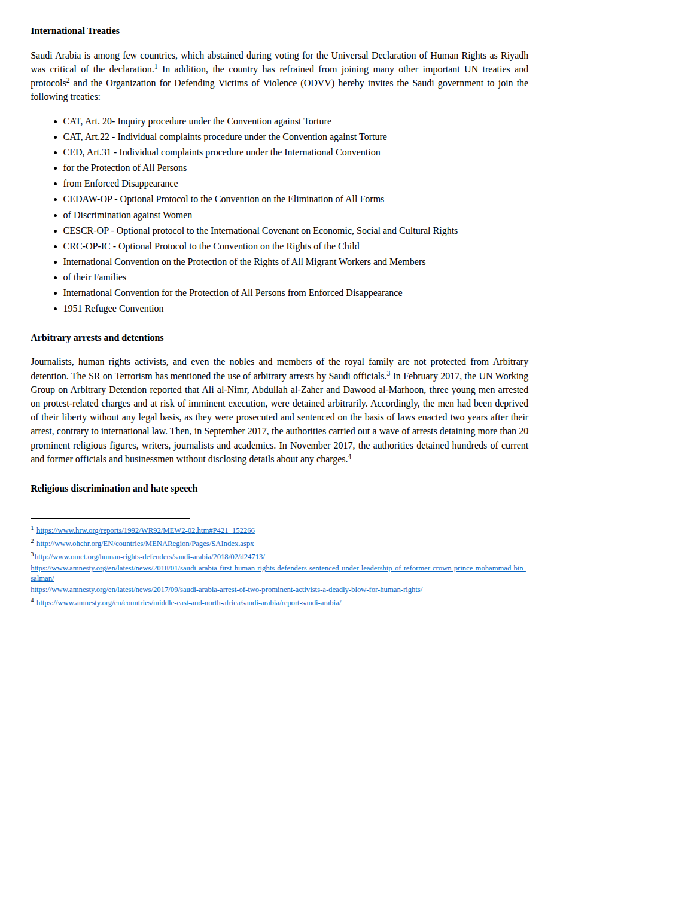International Treaties
Saudi Arabia is among few countries, which abstained during voting for the Universal Declaration of Human Rights as Riyadh was critical of the declaration.1 In addition, the country has refrained from joining many other important UN treaties and protocols2 and the Organization for Defending Victims of Violence (ODVV) hereby invites the Saudi government to join the following treaties:
CAT, Art. 20- Inquiry procedure under the Convention against Torture
CAT, Art.22 - Individual complaints procedure under the Convention against Torture
CED, Art.31 - Individual complaints procedure under the International Convention
for the Protection of All Persons
from Enforced Disappearance
CEDAW-OP - Optional Protocol to the Convention on the Elimination of All Forms
of Discrimination against Women
CESCR-OP - Optional protocol to the International Covenant on Economic, Social and Cultural Rights
CRC-OP-IC - Optional Protocol to the Convention on the Rights of the Child
International Convention on the Protection of the Rights of All Migrant Workers and Members
of their Families
International Convention for the Protection of All Persons from Enforced Disappearance
1951 Refugee Convention
Arbitrary arrests and detentions
Journalists, human rights activists, and even the nobles and members of the royal family are not protected from Arbitrary detention. The SR on Terrorism has mentioned the use of arbitrary arrests by Saudi officials.3 In February 2017, the UN Working Group on Arbitrary Detention reported that Ali al-Nimr, Abdullah al-Zaher and Dawood al-Marhoon, three young men arrested on protest-related charges and at risk of imminent execution, were detained arbitrarily. Accordingly, the men had been deprived of their liberty without any legal basis, as they were prosecuted and sentenced on the basis of laws enacted two years after their arrest, contrary to international law. Then, in September 2017, the authorities carried out a wave of arrests detaining more than 20 prominent religious figures, writers, journalists and academics. In November 2017, the authorities detained hundreds of current and former officials and businessmen without disclosing details about any charges.4
Religious discrimination and hate speech
1 https://www.hrw.org/reports/1992/WR92/MEW2-02.htm#P421_152266
2 http://www.ohchr.org/EN/countries/MENARegion/Pages/SAIndex.aspx
3 http://www.omct.org/human-rights-defenders/saudi-arabia/2018/02/d24713/
https://www.amnesty.org/en/latest/news/2018/01/saudi-arabia-first-human-rights-defenders-sentenced-under-leadership-of-reformer-crown-prince-mohammad-bin-salman/
https://www.amnesty.org/en/latest/news/2017/09/saudi-arabia-arrest-of-two-prominent-activists-a-deadly-blow-for-human-rights/
4 https://www.amnesty.org/en/countries/middle-east-and-north-africa/saudi-arabia/report-saudi-arabia/